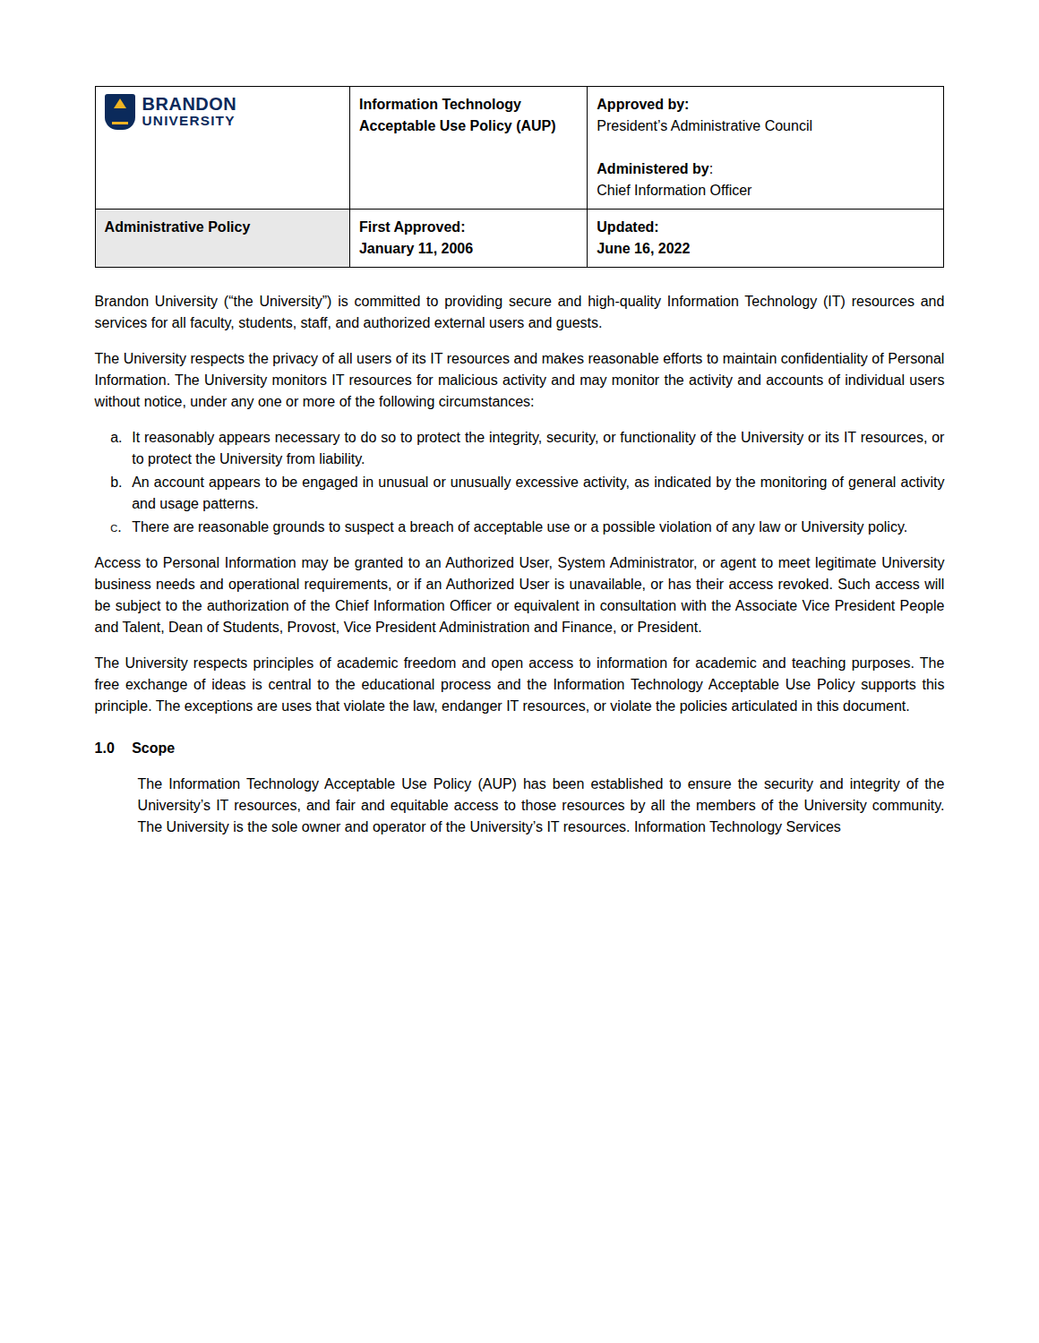| BRANDON UNIVERSITY | Information Technology Acceptable Use Policy (AUP) | Approved by: President’s Administrative Council Administered by : Chief Information Officer |
| Administrative Policy | First Approved: January 11, 2006 | Updated: June 16, 2022 |
Brandon University (“the University”) is committed to providing secure and high-quality Information Technology (IT) resources and services for all faculty, students, staff, and authorized external users and guests.
The University respects the privacy of all users of its IT resources and makes reasonable efforts to maintain confidentiality of Personal Information. The University monitors IT resources for malicious activity and may monitor the activity and accounts of individual users without notice, under any one or more of the following circumstances:
a. It reasonably appears necessary to do so to protect the integrity, security, or functionality of the University or its IT resources, or to protect the University from liability.
b. An account appears to be engaged in unusual or unusually excessive activity, as indicated by the monitoring of general activity and usage patterns.
c. There are reasonable grounds to suspect a breach of acceptable use or a possible violation of any law or University policy.
Access to Personal Information may be granted to an Authorized User, System Administrator, or agent to meet legitimate University business needs and operational requirements, or if an Authorized User is unavailable, or has their access revoked. Such access will be subject to the authorization of the Chief Information Officer or equivalent in consultation with the Associate Vice President People and Talent, Dean of Students, Provost, Vice President Administration and Finance, or President.
The University respects principles of academic freedom and open access to information for academic and teaching purposes. The free exchange of ideas is central to the educational process and the Information Technology Acceptable Use Policy supports this principle. The exceptions are uses that violate the law, endanger IT resources, or violate the policies articulated in this document.
1.0 Scope
The Information Technology Acceptable Use Policy (AUP) has been established to ensure the security and integrity of the University’s IT resources, and fair and equitable access to those resources by all the members of the University community. The University is the sole owner and operator of the University’s IT resources. Information Technology Services